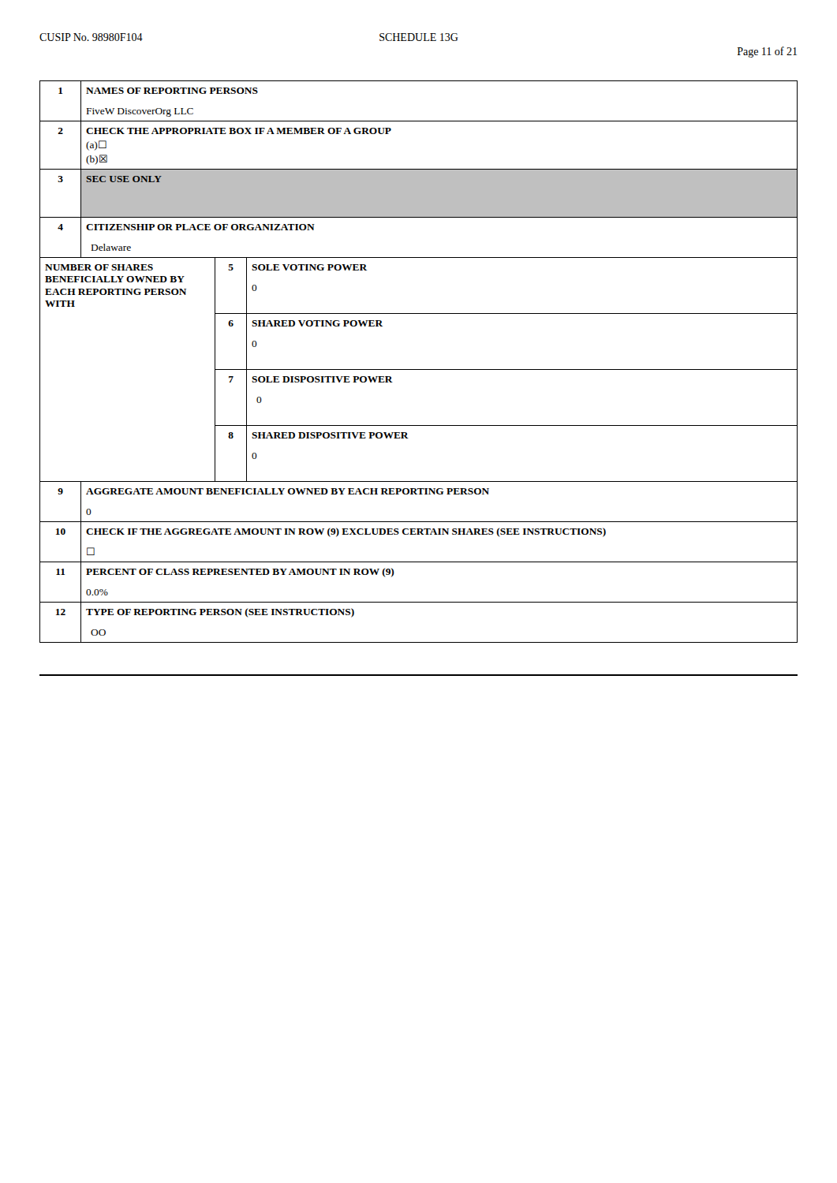CUSIP No. 98980F104
SCHEDULE 13G
Page 11 of 21
| 1 | NAMES OF REPORTING PERSONS FiveW DiscoverOrg LLC |
| 2 | CHECK THE APPROPRIATE BOX IF A MEMBER OF A GROUP (a)☐ (b)☒ |
| 3 | SEC USE ONLY |
| 4 | CITIZENSHIP OR PLACE OF ORGANIZATION Delaware |
| NUMBER OF SHARES BENEFICIALLY OWNED BY EACH REPORTING PERSON WITH | 5 | SOLE VOTING POWER 0 |
| 6 | SHARED VOTING POWER 0 |
| 7 | SOLE DISPOSITIVE POWER 0 |
| 8 | SHARED DISPOSITIVE POWER 0 |
| 9 | AGGREGATE AMOUNT BENEFICIALLY OWNED BY EACH REPORTING PERSON 0 |
| 10 | CHECK IF THE AGGREGATE AMOUNT IN ROW (9) EXCLUDES CERTAIN SHARES (SEE INSTRUCTIONS) ☐ |
| 11 | PERCENT OF CLASS REPRESENTED BY AMOUNT IN ROW (9) 0.0% |
| 12 | TYPE OF REPORTING PERSON (SEE INSTRUCTIONS) OO |